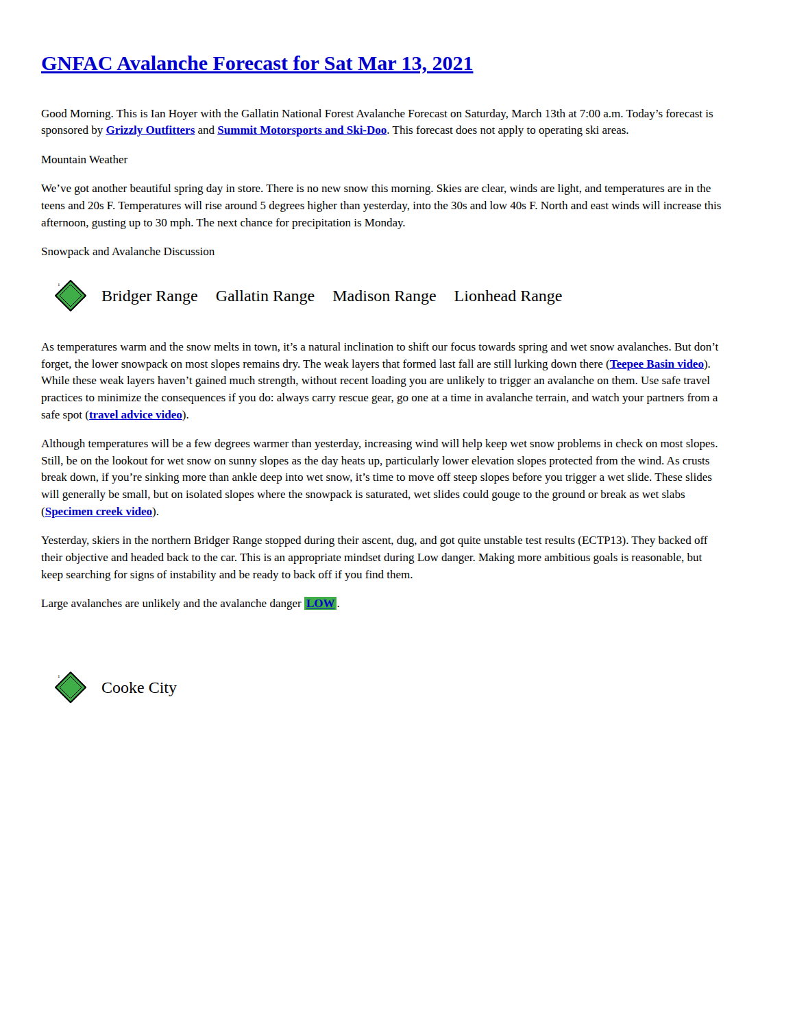GNFAC Avalanche Forecast for Sat Mar 13, 2021
Good Morning. This is Ian Hoyer with the Gallatin National Forest Avalanche Forecast on Saturday, March 13th at 7:00 a.m. Today’s forecast is sponsored by Grizzly Outfitters and Summit Motorsports and Ski-Doo. This forecast does not apply to operating ski areas.
Mountain Weather
We’ve got another beautiful spring day in store. There is no new snow this morning. Skies are clear, winds are light, and temperatures are in the teens and 20s F. Temperatures will rise around 5 degrees higher than yesterday, into the 30s and low 40s F. North and east winds will increase this afternoon, gusting up to 30 mph. The next chance for precipitation is Monday.
Snowpack and Avalanche Discussion
1
Bridger Range Gallatin Range Madison Range Lionhead Range
As temperatures warm and the snow melts in town, it’s a natural inclination to shift our focus towards spring and wet snow avalanches. But don’t forget, the lower snowpack on most slopes remains dry. The weak layers that formed last fall are still lurking down there (Teepee Basin video). While these weak layers haven’t gained much strength, without recent loading you are unlikely to trigger an avalanche on them. Use safe travel practices to minimize the consequences if you do: always carry rescue gear, go one at a time in avalanche terrain, and watch your partners from a safe spot (travel advice video).
Although temperatures will be a few degrees warmer than yesterday, increasing wind will help keep wet snow problems in check on most slopes. Still, be on the lookout for wet snow on sunny slopes as the day heats up, particularly lower elevation slopes protected from the wind. As crusts break down, if you’re sinking more than ankle deep into wet snow, it’s time to move off steep slopes before you trigger a wet slide. These slides will generally be small, but on isolated slopes where the snowpack is saturated, wet slides could gouge to the ground or break as wet slabs (Specimen creek video).
Yesterday, skiers in the northern Bridger Range stopped during their ascent, dug, and got quite unstable test results (ECTP13). They backed off their objective and headed back to the car. This is an appropriate mindset during Low danger. Making more ambitious goals is reasonable, but keep searching for signs of instability and be ready to back off if you find them.
Large avalanches are unlikely and the avalanche danger LOW.
1
Cooke City